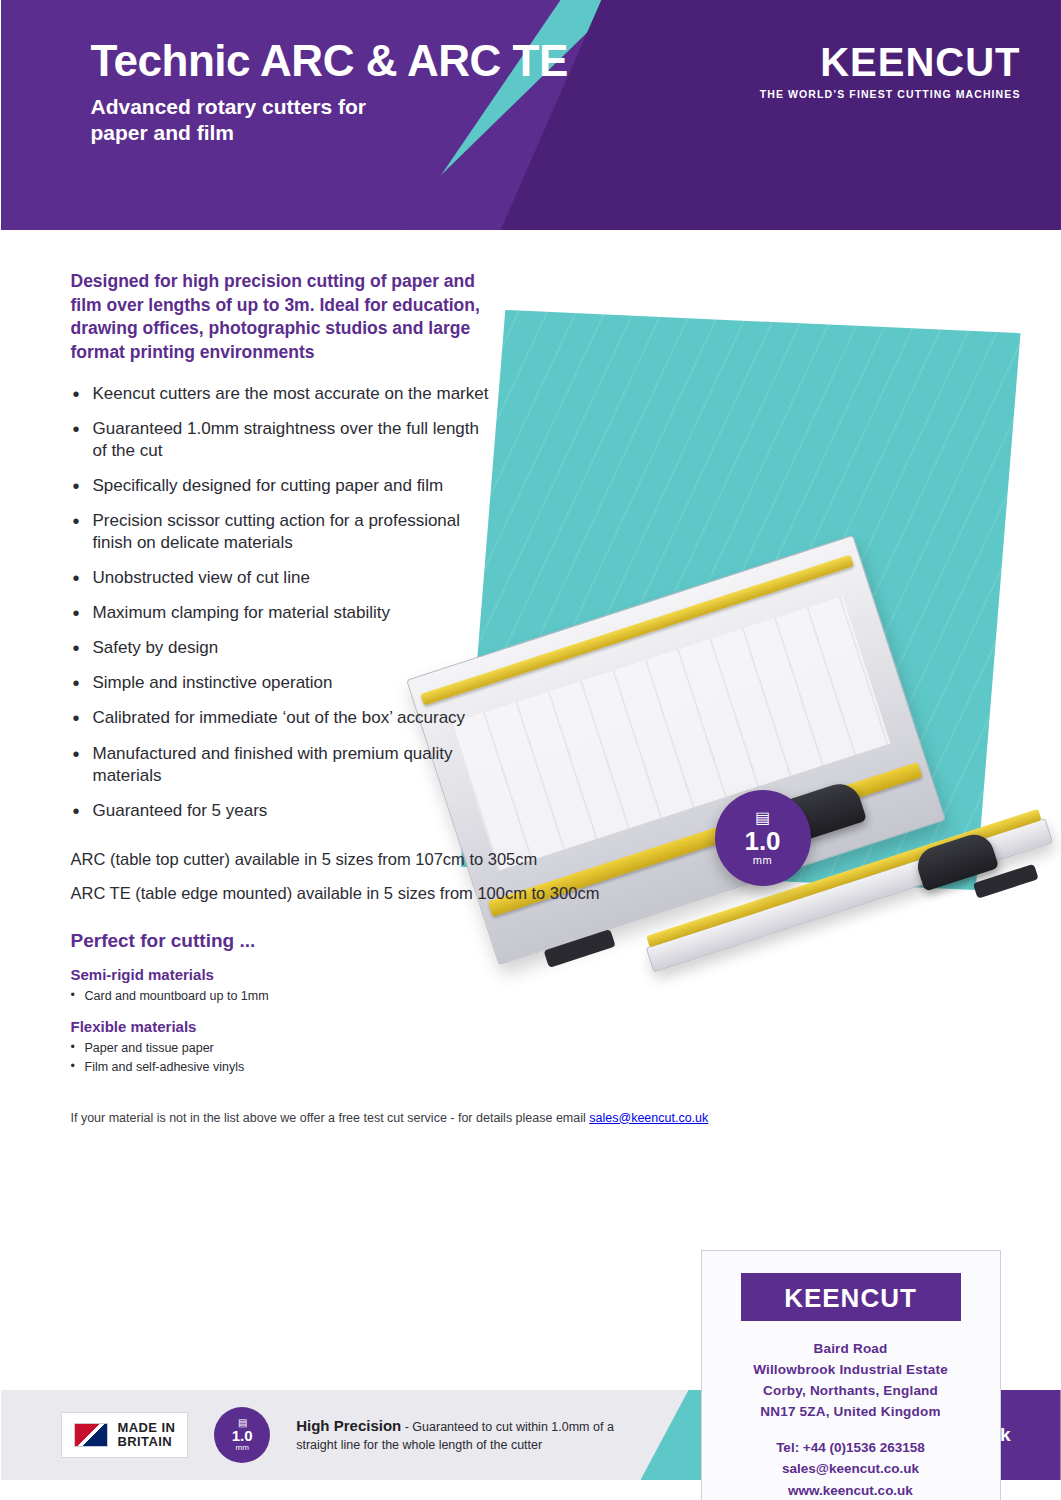Technic ARC & ARC TE
Advanced rotary cutters for
paper and film
KEENCUT
THE WORLD’S FINEST CUTTING MACHINES
▤
1.0
mm
Designed for high precision cutting of paper and film over lengths of up to 3m. Ideal for education, drawing offices, photographic studios and large format printing environments
Keencut cutters are the most accurate on the market
Guaranteed 1.0mm straightness over the full length of the cut
Specifically designed for cutting paper and film
Precision scissor cutting action for a professional finish on delicate materials
Unobstructed view of cut line
Maximum clamping for material stability
Safety by design
Simple and instinctive operation
Calibrated for immediate ‘out of the box’ accuracy
Manufactured and finished with premium quality materials
Guaranteed for 5 years
ARC (table top cutter) available in 5 sizes from 107cm to 305cm
ARC TE (table edge mounted) available in 5 sizes from 100cm to 300cm
Perfect for cutting ...
Semi-rigid materials
Card and mountboard up to 1mm
Flexible materials
Paper and tissue paper
Film and self-adhesive vinyls
If your material is not in the list above we offer a free test cut service - for details please email sales@keencut.co.uk
KEENCUT
Baird Road
Willowbrook Industrial Estate
Corby, Northants, England
NN17 5ZA, United Kingdom
Tel: +44 (0)1536 263158
sales@keencut.co.uk
www.keencut.co.uk
MADE IN
BRITAIN
▤
1.0
mm
High Precision - Guaranteed to cut within 1.0mm of a straight line for the whole length of the cutter
www.keencut.co.uk